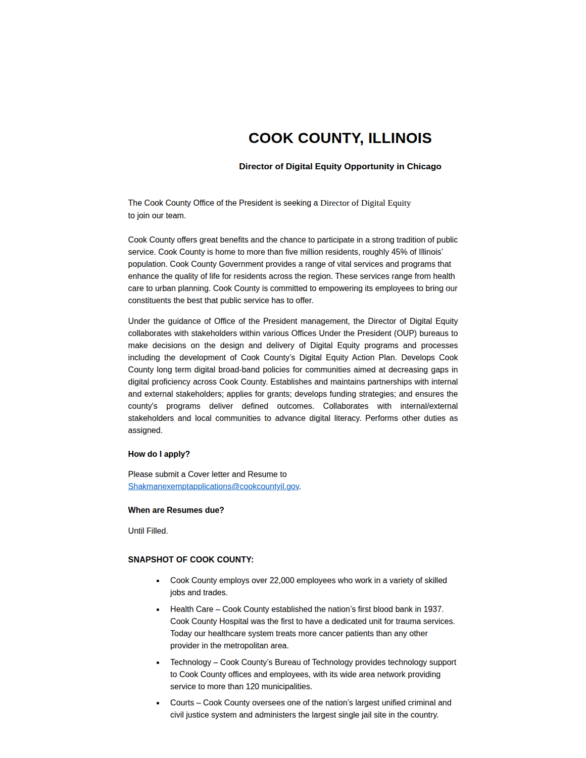COOK COUNTY, ILLINOIS
Director of Digital Equity Opportunity in Chicago
The Cook County Office of the President is seeking a Director of Digital Equity
to join our team.
Cook County offers great benefits and the chance to participate in a strong tradition of public service. Cook County is home to more than five million residents, roughly 45% of Illinois’ population. Cook County Government provides a range of vital services and programs that enhance the quality of life for residents across the region. These services range from health care to urban planning. Cook County is committed to empowering its employees to bring our constituents the best that public service has to offer.
Under the guidance of Office of the President management, the Director of Digital Equity collaborates with stakeholders within various Offices Under the President (OUP) bureaus to make decisions on the design and delivery of Digital Equity programs and processes including the development of Cook County’s Digital Equity Action Plan. Develops Cook County long term digital broad-band policies for communities aimed at decreasing gaps in digital proficiency across Cook County. Establishes and maintains partnerships with internal and external stakeholders; applies for grants; develops funding strategies; and ensures the county's programs deliver defined outcomes. Collaborates with internal/external stakeholders and local communities to advance digital literacy. Performs other duties as assigned.
How do I apply?
Please submit a Cover letter and Resume to Shakmanexemptapplications@cookcountyil.gov.
When are Resumes due?
Until Filled.
SNAPSHOT OF COOK COUNTY:
Cook County employs over 22,000 employees who work in a variety of skilled jobs and trades.
Health Care – Cook County established the nation’s first blood bank in 1937. Cook County Hospital was the first to have a dedicated unit for trauma services. Today our healthcare system treats more cancer patients than any other provider in the metropolitan area.
Technology – Cook County’s Bureau of Technology provides technology support to Cook County offices and employees, with its wide area network providing service to more than 120 municipalities.
Courts – Cook County oversees one of the nation’s largest unified criminal and civil justice system and administers the largest single jail site in the country.